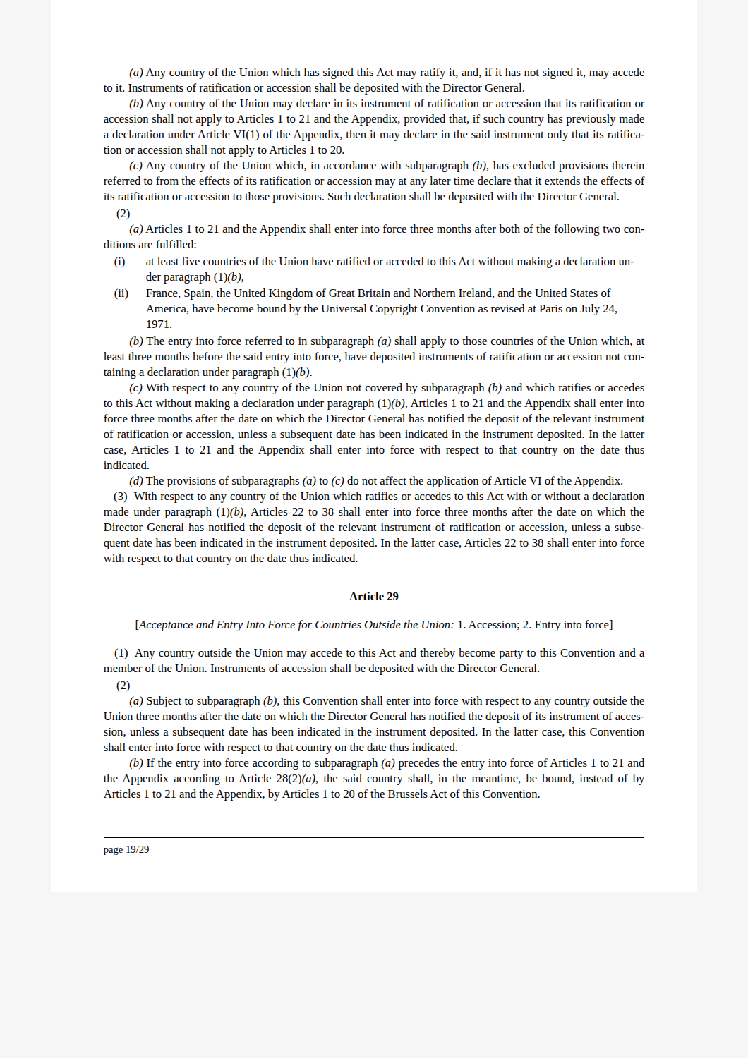(a) Any country of the Union which has signed this Act may ratify it, and, if it has not signed it, may accede to it. Instruments of ratification or accession shall be deposited with the Director General.
(b) Any country of the Union may declare in its instrument of ratification or accession that its ratification or accession shall not apply to Articles 1 to 21 and the Appendix, provided that, if such country has previously made a declaration under Article VI(1) of the Appendix, then it may declare in the said instrument only that its ratification or accession shall not apply to Articles 1 to 20.
(c) Any country of the Union which, in accordance with subparagraph (b), has excluded provisions therein referred to from the effects of its ratification or accession may at any later time declare that it extends the effects of its ratification or accession to those provisions. Such declaration shall be deposited with the Director General.
(2)
(a) Articles 1 to 21 and the Appendix shall enter into force three months after both of the following two conditions are fulfilled:
(i) at least five countries of the Union have ratified or acceded to this Act without making a declaration under paragraph (1)(b),
(ii) France, Spain, the United Kingdom of Great Britain and Northern Ireland, and the United States of America, have become bound by the Universal Copyright Convention as revised at Paris on July 24, 1971.
(b) The entry into force referred to in subparagraph (a) shall apply to those countries of the Union which, at least three months before the said entry into force, have deposited instruments of ratification or accession not containing a declaration under paragraph (1)(b).
(c) With respect to any country of the Union not covered by subparagraph (b) and which ratifies or accedes to this Act without making a declaration under paragraph (1)(b), Articles 1 to 21 and the Appendix shall enter into force three months after the date on which the Director General has notified the deposit of the relevant instrument of ratification or accession, unless a subsequent date has been indicated in the instrument deposited. In the latter case, Articles 1 to 21 and the Appendix shall enter into force with respect to that country on the date thus indicated.
(d) The provisions of subparagraphs (a) to (c) do not affect the application of Article VI of the Appendix.
(3) With respect to any country of the Union which ratifies or accedes to this Act with or without a declaration made under paragraph (1)(b), Articles 22 to 38 shall enter into force three months after the date on which the Director General has notified the deposit of the relevant instrument of ratification or accession, unless a subsequent date has been indicated in the instrument deposited. In the latter case, Articles 22 to 38 shall enter into force with respect to that country on the date thus indicated.
Article 29
[Acceptance and Entry Into Force for Countries Outside the Union: 1. Accession; 2. Entry into force]
(1) Any country outside the Union may accede to this Act and thereby become party to this Convention and a member of the Union. Instruments of accession shall be deposited with the Director General.
(2)
(a) Subject to subparagraph (b), this Convention shall enter into force with respect to any country outside the Union three months after the date on which the Director General has notified the deposit of its instrument of accession, unless a subsequent date has been indicated in the instrument deposited. In the latter case, this Convention shall enter into force with respect to that country on the date thus indicated.
(b) If the entry into force according to subparagraph (a) precedes the entry into force of Articles 1 to 21 and the Appendix according to Article 28(2)(a), the said country shall, in the meantime, be bound, instead of by Articles 1 to 21 and the Appendix, by Articles 1 to 20 of the Brussels Act of this Convention.
page 19/29